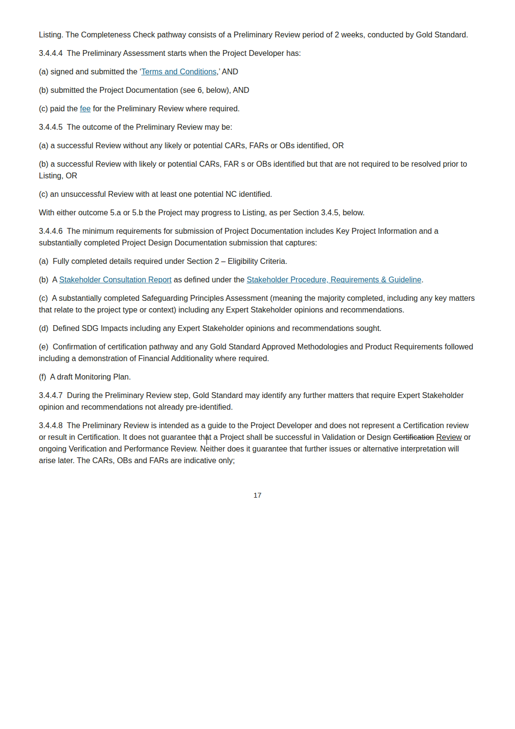Listing. The Completeness Check pathway consists of a Preliminary Review period of 2 weeks, conducted by Gold Standard.
3.4.4.4 The Preliminary Assessment starts when the Project Developer has:
(a) signed and submitted the ‘Terms and Conditions,’ AND
(b) submitted the Project Documentation (see 6, below), AND
(c) paid the fee for the Preliminary Review where required.
3.4.4.5 The outcome of the Preliminary Review may be:
(a) a successful Review without any likely or potential CARs, FARs or OBs identified, OR
(b) a successful Review with likely or potential CARs, FAR s or OBs identified but that are not required to be resolved prior to Listing, OR
(c) an unsuccessful Review with at least one potential NC identified.
With either outcome 5.a or 5.b the Project may progress to Listing, as per Section 3.4.5, below.
3.4.4.6 The minimum requirements for submission of Project Documentation includes Key Project Information and a substantially completed Project Design Documentation submission that captures:
(a) Fully completed details required under Section 2 – Eligibility Criteria.
(b) A Stakeholder Consultation Report as defined under the Stakeholder Procedure, Requirements & Guideline.
(c) A substantially completed Safeguarding Principles Assessment (meaning the majority completed, including any key matters that relate to the project type or context) including any Expert Stakeholder opinions and recommendations.
(d) Defined SDG Impacts including any Expert Stakeholder opinions and recommendations sought.
(e) Confirmation of certification pathway and any Gold Standard Approved Methodologies and Product Requirements followed including a demonstration of Financial Additionality where required.
(f) A draft Monitoring Plan.
3.4.4.7 During the Preliminary Review step, Gold Standard may identify any further matters that require Expert Stakeholder opinion and recommendations not already pre-identified.
3.4.4.8 The Preliminary Review is intended as a guide to the Project Developer and does not represent a Certification review or result in Certification. It does not guarantee that a Project shall be successful in Validation or Design Certification Review or ongoing Verification and Performance Review. Neither does it guarantee that further issues or alternative interpretation will arise later. The CARs, OBs and FARs are indicative only;
17